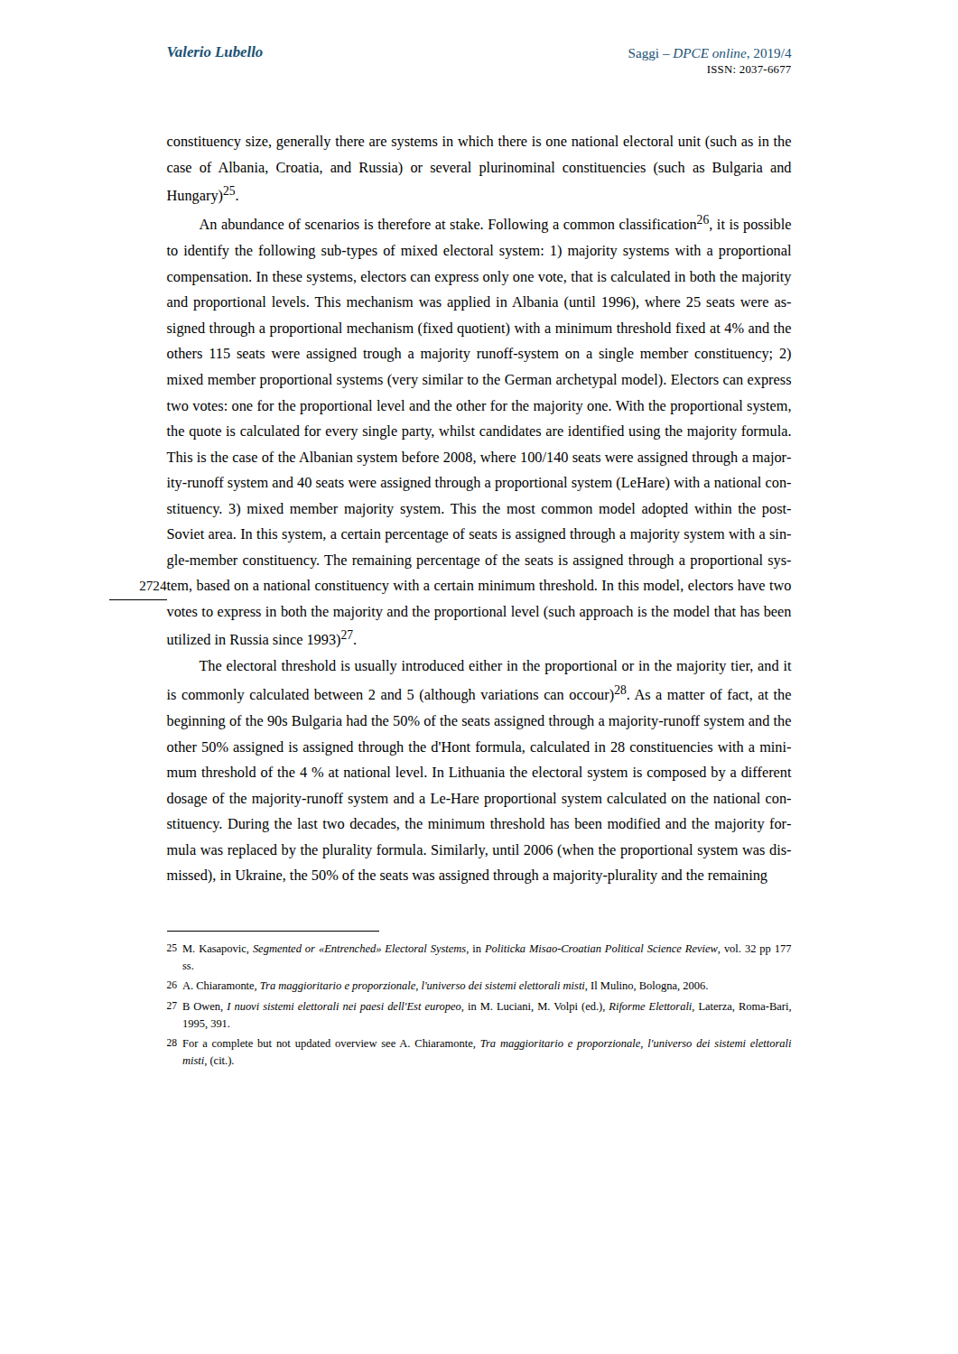Valerio Lubello
Saggi – DPCE online, 2019/4
ISSN: 2037-6677
2724
constituency size, generally there are systems in which there is one national electoral unit (such as in the case of Albania, Croatia, and Russia) or several plurinominal constituencies (such as Bulgaria and Hungary)25.
An abundance of scenarios is therefore at stake. Following a common classification26, it is possible to identify the following sub-types of mixed electoral system: 1) majority systems with a proportional compensation. In these systems, electors can express only one vote, that is calculated in both the majority and proportional levels. This mechanism was applied in Albania (until 1996), where 25 seats were assigned through a proportional mechanism (fixed quotient) with a minimum threshold fixed at 4% and the others 115 seats were assigned trough a majority runoff-system on a single member constituency; 2) mixed member proportional systems (very similar to the German archetypal model). Electors can express two votes: one for the proportional level and the other for the majority one. With the proportional system, the quote is calculated for every single party, whilst candidates are identified using the majority formula. This is the case of the Albanian system before 2008, where 100/140 seats were assigned through a majority-runoff system and 40 seats were assigned through a proportional system (LeHare) with a national constituency. 3) mixed member majority system. This the most common model adopted within the post-Soviet area. In this system, a certain percentage of seats is assigned through a majority system with a single-member constituency. The remaining percentage of the seats is assigned through a proportional system, based on a national constituency with a certain minimum threshold. In this model, electors have two votes to express in both the majority and the proportional level (such approach is the model that has been utilized in Russia since 1993)27.
The electoral threshold is usually introduced either in the proportional or in the majority tier, and it is commonly calculated between 2 and 5 (although variations can occour)28. As a matter of fact, at the beginning of the 90s Bulgaria had the 50% of the seats assigned through a majority-runoff system and the other 50% assigned is assigned through the d'Hont formula, calculated in 28 constituencies with a minimum threshold of the 4 % at national level. In Lithuania the electoral system is composed by a different dosage of the majority-runoff system and a Le-Hare proportional system calculated on the national constituency. During the last two decades, the minimum threshold has been modified and the majority formula was replaced by the plurality formula. Similarly, until 2006 (when the proportional system was dismissed), in Ukraine, the 50% of the seats was assigned through a majority-plurality and the remaining
25 M. Kasapovic, Segmented or «Entrenched» Electoral Systems, in Politicka Misao-Croatian Political Science Review, vol. 32 pp 177 ss.
26 A. Chiaramonte, Tra maggioritario e proporzionale, l'universo dei sistemi elettorali misti, Il Mulino, Bologna, 2006.
27 B Owen, I nuovi sistemi elettorali nei paesi dell'Est europeo, in M. Luciani, M. Volpi (ed.), Riforme Elettorali, Laterza, Roma-Bari, 1995, 391.
28 For a complete but not updated overview see A. Chiaramonte, Tra maggioritario e proporzionale, l'universo dei sistemi elettorali misti, (cit.).